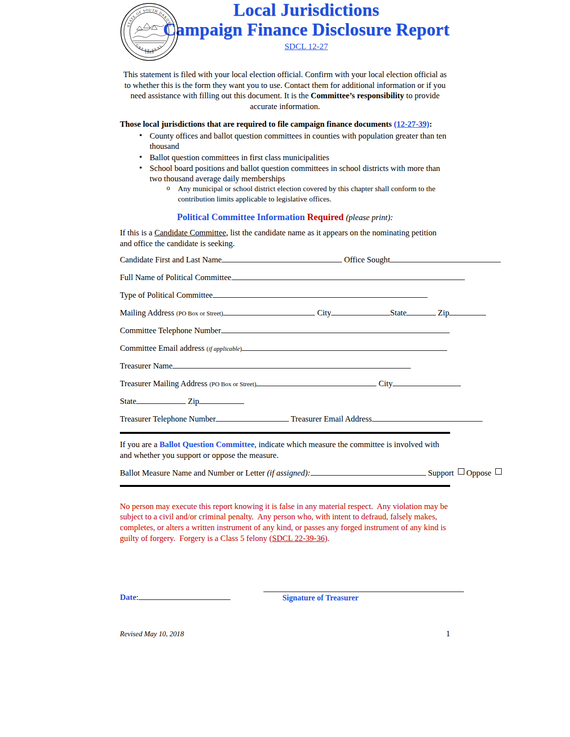STATE OF SOUTH DAKOTA GREAT SEAL 1889
Local Jurisdictions
Campaign Finance Disclosure Report
SDCL 12-27
This statement is filed with your local election official. Confirm with your local election official as to whether this is the form they want you to use. Contact them for additional information or if you need assistance with filling out this document. It is the Committee’s responsibility to provide accurate information.
Those local jurisdictions that are required to file campaign finance documents (12-27-39):
County offices and ballot question committees in counties with population greater than ten thousand
Ballot question committees in first class municipalities
School board positions and ballot question committees in school districts with more than two thousand average daily memberships
Any municipal or school district election covered by this chapter shall conform to the contribution limits applicable to legislative offices.
Political Committee Information Required (please print):
If this is a Candidate Committee, list the candidate name as it appears on the nominating petition and office the candidate is seeking.
Candidate First and Last Name Office Sought
Full Name of Political Committee
Type of Political Committee
Mailing Address (PO Box or Street) City State Zip
Committee Telephone Number
Committee Email address (if applicable)
Treasurer Name
Treasurer Mailing Address (PO Box or Street) City
State Zip
Treasurer Telephone Number Treasurer Email Address
If you are a Ballot Question Committee, indicate which measure the committee is involved with and whether you support or oppose the measure.
Ballot Measure Name and Number or Letter (if assigned): Support Oppose
No person may execute this report knowing it is false in any material respect. Any violation may be subject to a civil and/or criminal penalty. Any person who, with intent to defraud, falsely makes, completes, or alters a written instrument of any kind, or passes any forged instrument of any kind is guilty of forgery. Forgery is a Class 5 felony (SDCL 22-39-36).
Date:
Signature of Treasurer
Revised May 10, 2018
1